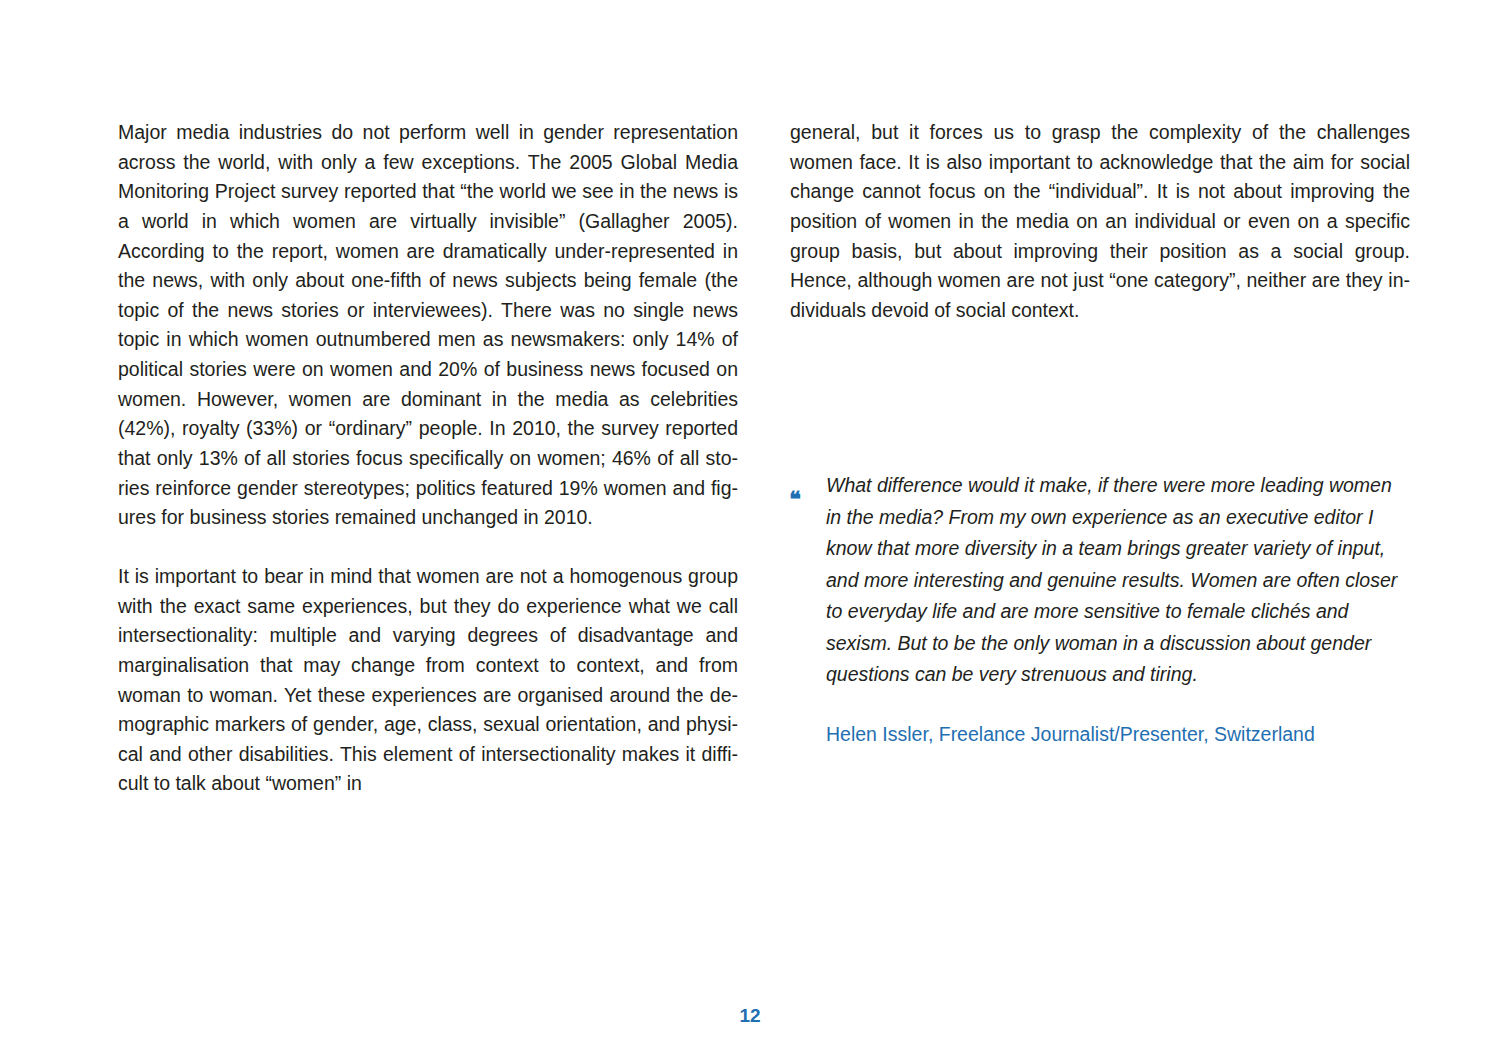Major media industries do not perform well in gender representation across the world, with only a few exceptions. The 2005 Global Media Monitoring Project survey reported that “the world we see in the news is a world in which women are virtually invisible” (Gallagher 2005). According to the report, women are dramatically under-represented in the news, with only about one-fifth of news subjects being female (the topic of the news stories or interviewees). There was no single news topic in which women outnumbered men as newsmakers: only 14% of political stories were on women and 20% of business news focused on women. However, women are dominant in the media as celebrities (42%), royalty (33%) or “ordinary” people. In 2010, the survey reported that only 13% of all stories focus specifically on women; 46% of all stories reinforce gender stereotypes; politics featured 19% women and figures for business stories remained unchanged in 2010.
It is important to bear in mind that women are not a homogenous group with the exact same experiences, but they do experience what we call intersectionality: multiple and varying degrees of disadvantage and marginalisation that may change from context to context, and from woman to woman. Yet these experiences are organised around the demographic markers of gender, age, class, sexual orientation, and physical and other disabilities. This element of intersectionality makes it difficult to talk about “women” in
general, but it forces us to grasp the complexity of the challenges women face. It is also important to acknowledge that the aim for social change cannot focus on the “individual”. It is not about improving the position of women in the media on an individual or even on a specific group basis, but about improving their position as a social group. Hence, although women are not just “one category”, neither are they individuals devoid of social context.
❞
What difference would it make, if there were more leading women in the media? From my own experience as an executive editor I know that more diversity in a team brings greater variety of input, and more interesting and genuine results. Women are often closer to everyday life and are more sensitive to female clichés and sexism. But to be the only woman in a discussion about gender questions can be very strenuous and tiring.
Helen Issler, Freelance Journalist/Presenter, Switzerland
12